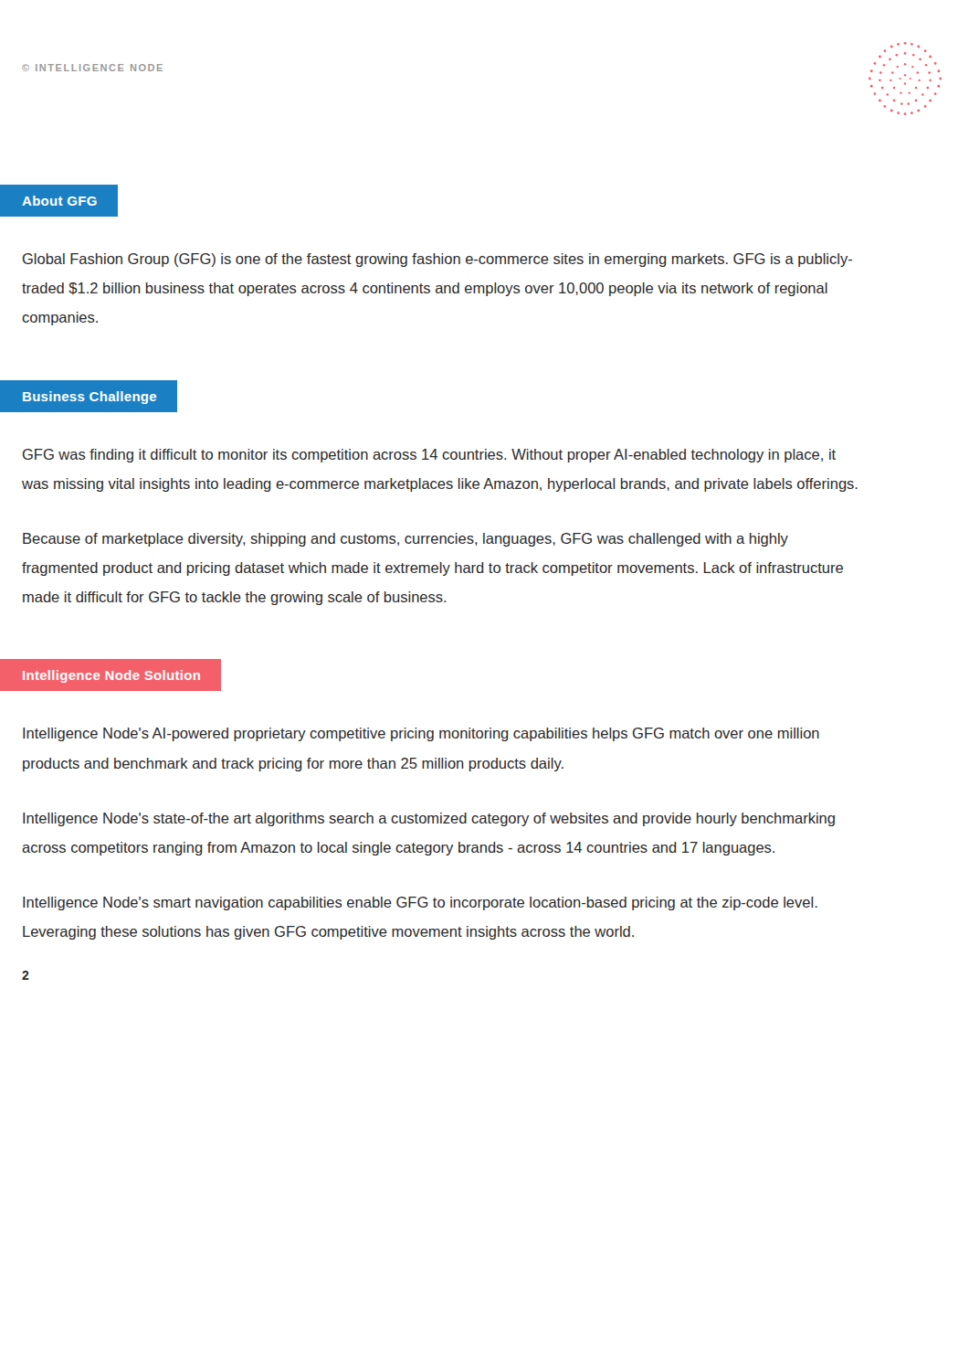© Intelligence Node
About GFG
Global Fashion Group (GFG) is one of the fastest growing fashion e-commerce sites in emerging markets. GFG is a publicly-traded $1.2 billion business that operates across 4 continents and employs over 10,000 people via its network of regional companies.
Business Challenge
GFG was finding it difficult to monitor its competition across 14 countries. Without proper AI-enabled technology in place, it was missing vital insights into leading e-commerce marketplaces like Amazon, hyperlocal brands, and private labels offerings.
Because of marketplace diversity, shipping and customs, currencies, languages, GFG was challenged with a highly fragmented product and pricing dataset which made it extremely hard to track competitor movements. Lack of infrastructure made it difficult for GFG to tackle the growing scale of business.
Intelligence Node Solution
Intelligence Node's AI-powered proprietary competitive pricing monitoring capabilities helps GFG match over one million products and benchmark and track pricing for more than 25 million products daily.
Intelligence Node's state-of-the art algorithms search a customized category of websites and provide hourly benchmarking across competitors ranging from Amazon to local single category brands - across 14 countries and 17 languages.
Intelligence Node's smart navigation capabilities enable GFG to incorporate location-based pricing at the zip-code level. Leveraging these solutions has given GFG competitive movement insights across the world.
2